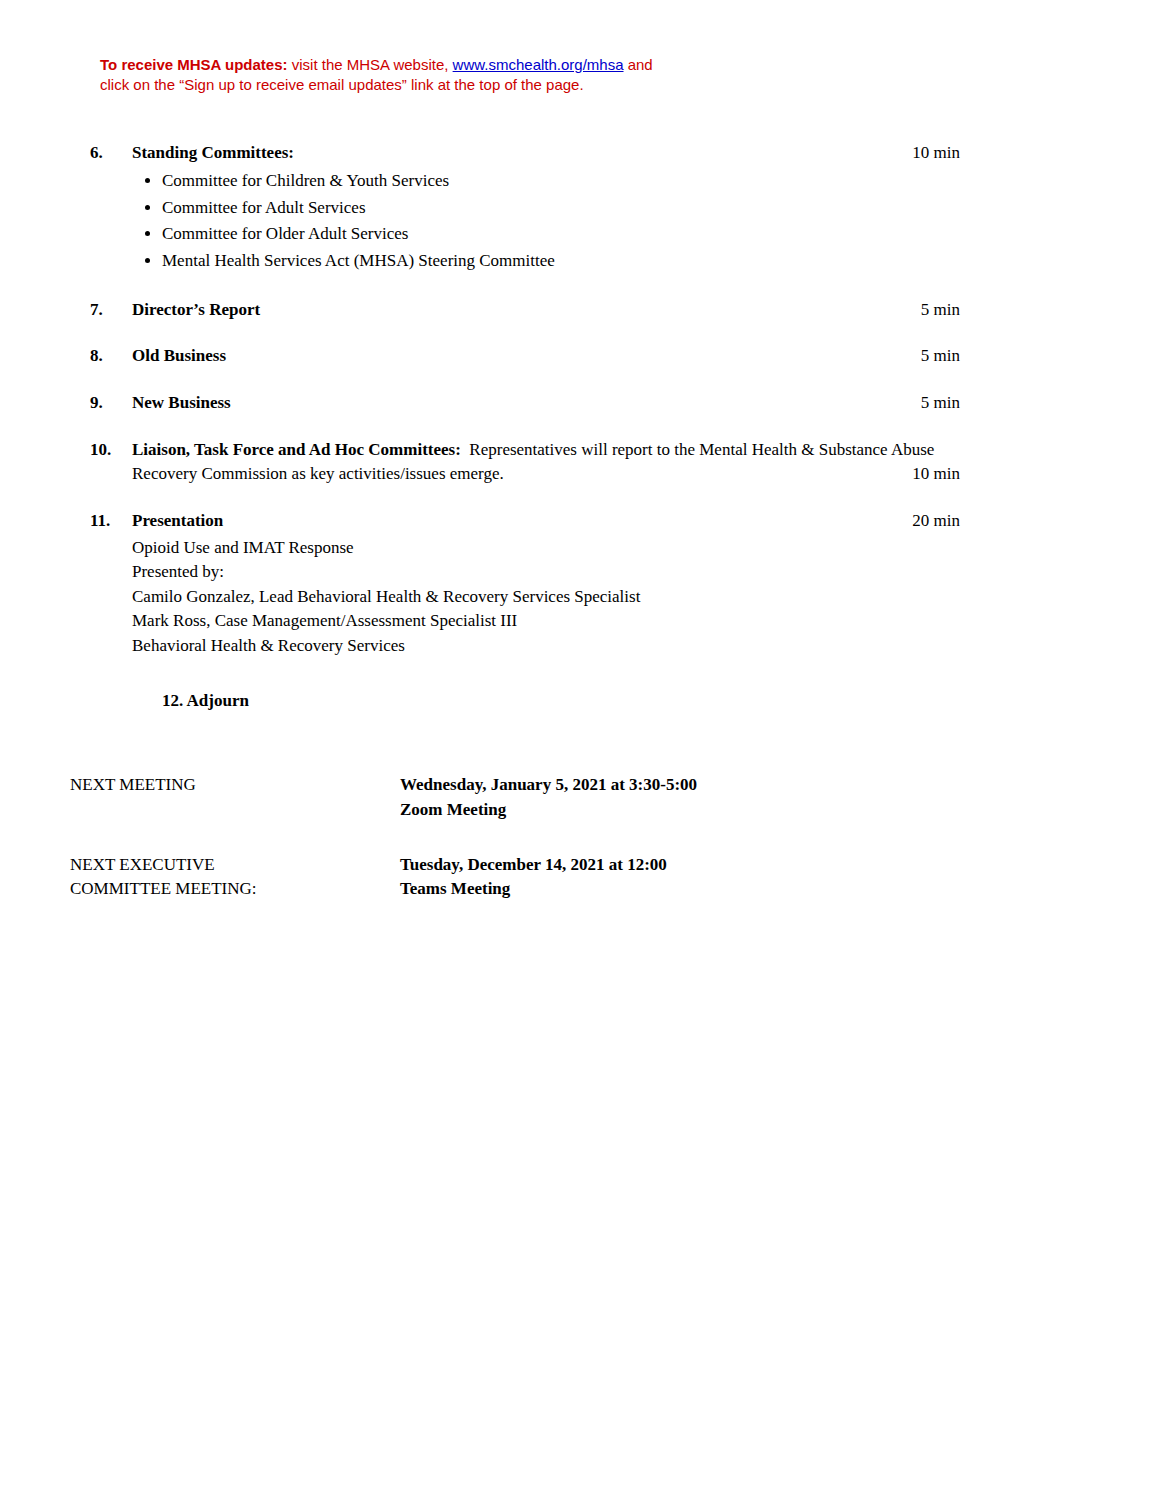To receive MHSA updates: visit the MHSA website, www.smchealth.org/mhsa and click on the “Sign up to receive email updates” link at the top of the page.
6.
10 min Standing Committees:
Committee for Children & Youth Services
Committee for Adult Services
Committee for Older Adult Services
Mental Health Services Act (MHSA) Steering Committee
7.
5 min Director’s Report
8.
5 min Old Business
9.
5 min New Business
10.
Liaison, Task Force and Ad Hoc Committees: Representatives will report to the Mental Health & Substance Abuse Recovery Commission as key activities/issues emerge. 10 min
11.
20 min Presentation
Opioid Use and IMAT Response
Presented by:
Camilo Gonzalez, Lead Behavioral Health & Recovery Services Specialist
Mark Ross, Case Management/Assessment Specialist III
Behavioral Health & Recovery Services
12. Adjourn
| NEXT MEETING | Wednesday, January 5, 2021 at 3:30-5:00 Zoom Meeting |
| NEXT EXECUTIVE COMMITTEE MEETING: | Tuesday, December 14, 2021 at 12:00 Teams Meeting |